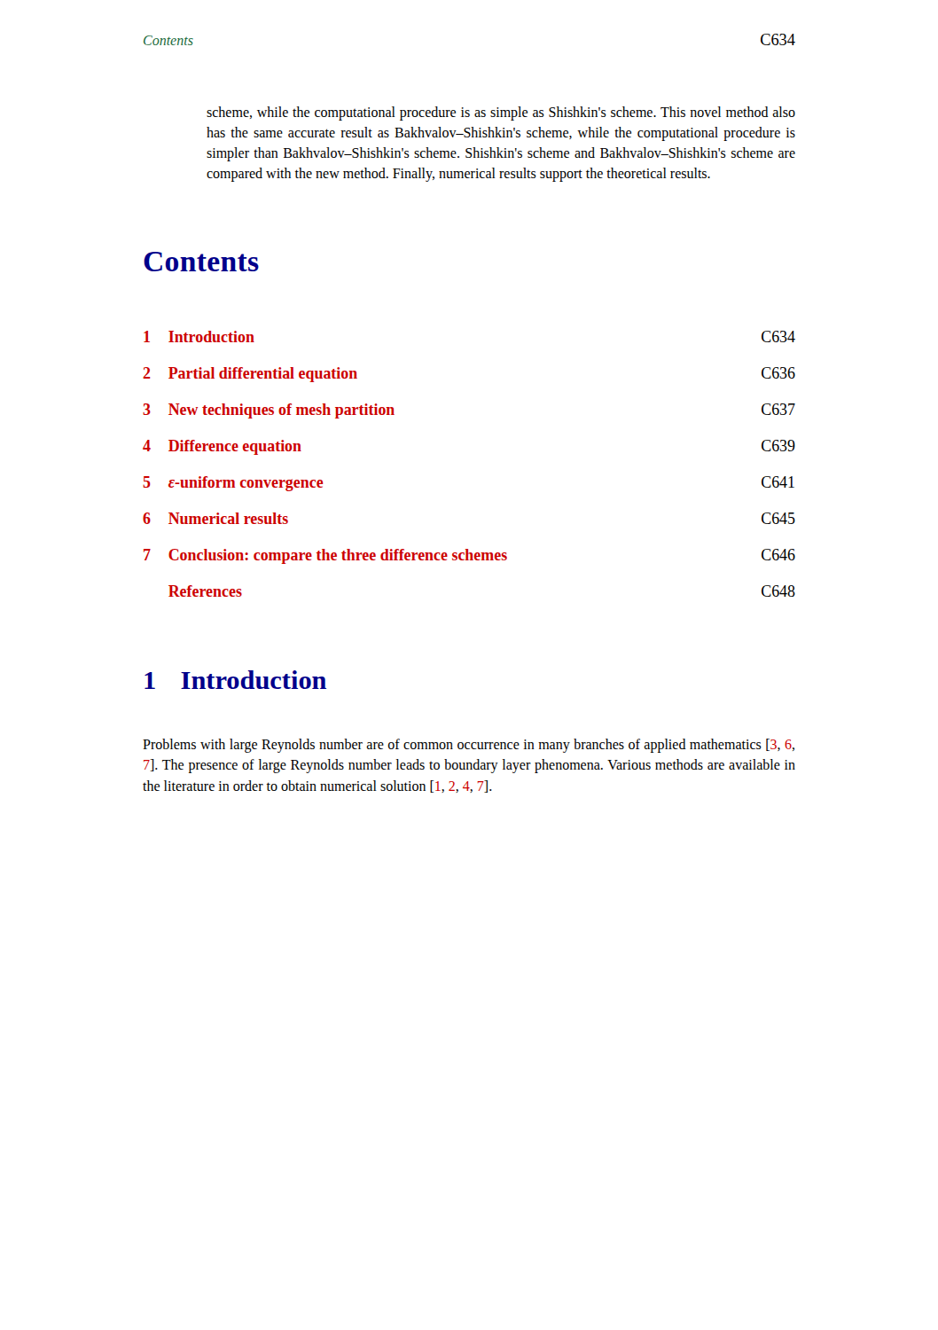Contents C634
scheme, while the computational procedure is as simple as Shishkin's scheme. This novel method also has the same accurate result as Bakhvalov–Shishkin's scheme, while the computational procedure is simpler than Bakhvalov–Shishkin's scheme. Shishkin's scheme and Bakhvalov–Shishkin's scheme are compared with the new method. Finally, numerical results support the theoretical results.
Contents
| 1 | Introduction | C634 |
| 2 | Partial differential equation | C636 |
| 3 | New techniques of mesh partition | C637 |
| 4 | Difference equation | C639 |
| 5 | ε -uniform convergence | C641 |
| 6 | Numerical results | C645 |
| 7 | Conclusion: compare the three difference schemes | C646 |
| | References | C648 |
1 Introduction
Problems with large Reynolds number are of common occurrence in many branches of applied mathematics [3, 6, 7]. The presence of large Reynolds number leads to boundary layer phenomena. Various methods are available in the literature in order to obtain numerical solution [1, 2, 4, 7].